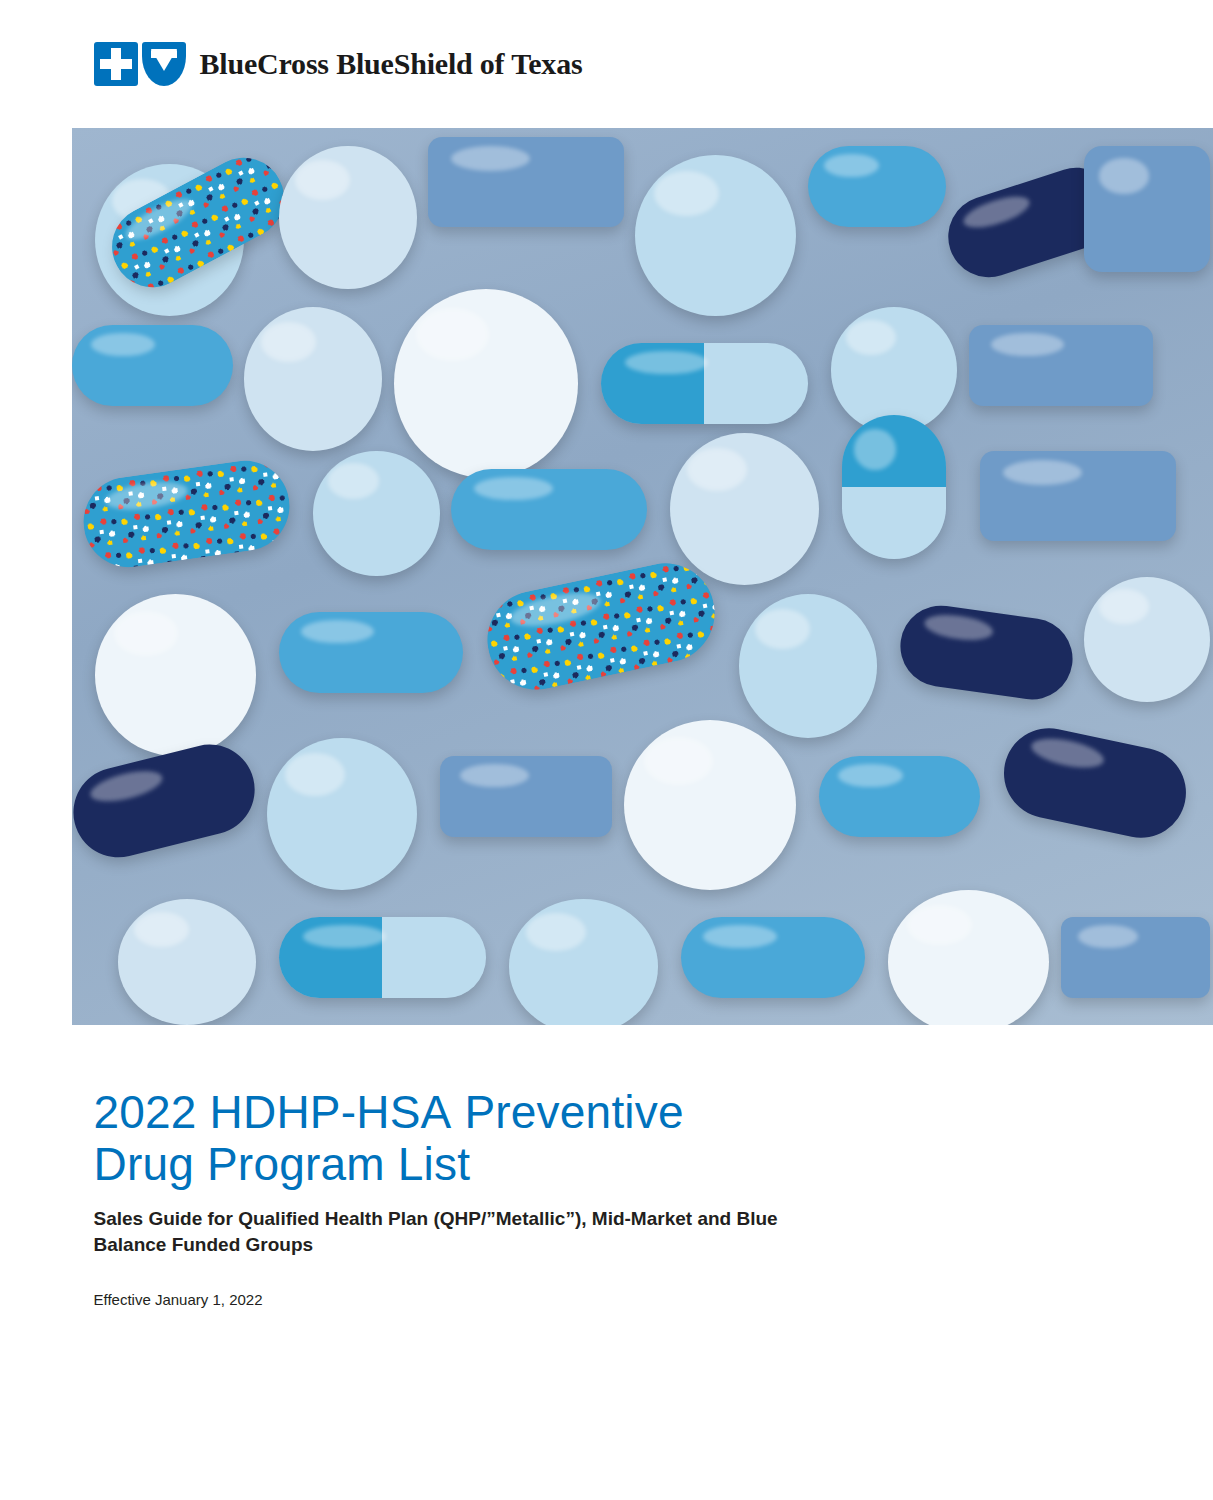BlueCross BlueShield of Texas
2022 HDHP-HSA Preventive Drug Program List
Sales Guide for Qualified Health Plan (QHP/”Metallic”), Mid-Market and Blue Balance Funded Groups
Effective January 1, 2022